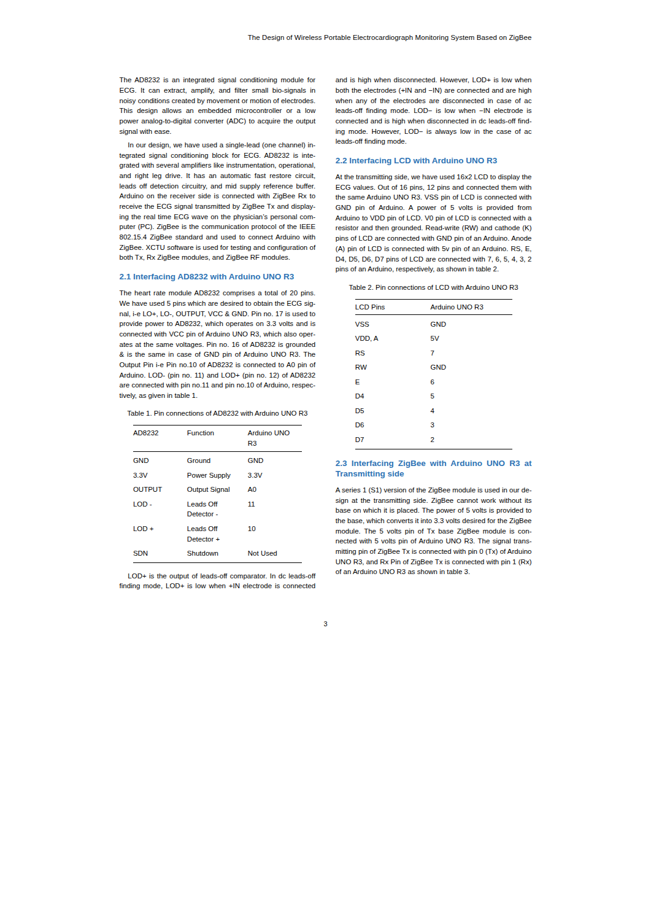The Design of Wireless Portable Electrocardiograph Monitoring System Based on ZigBee
The AD8232 is an integrated signal conditioning module for ECG. It can extract, amplify, and filter small bio-signals in noisy conditions created by movement or motion of electrodes. This design allows an embedded microcontroller or a low power analog-to-digital converter (ADC) to acquire the output signal with ease.
In our design, we have used a single-lead (one channel) integrated signal conditioning block for ECG. AD8232 is integrated with several amplifiers like instrumentation, operational, and right leg drive. It has an automatic fast restore circuit, leads off detection circuitry, and mid supply reference buffer. Arduino on the receiver side is connected with ZigBee Rx to receive the ECG signal transmitted by ZigBee Tx and displaying the real time ECG wave on the physician’s personal computer (PC). ZigBee is the communication protocol of the IEEE 802.15.4 ZigBee standard and used to connect Arduino with ZigBee. XCTU software is used for testing and configuration of both Tx, Rx ZigBee modules, and ZigBee RF modules.
2.1 Interfacing AD8232 with Arduino UNO R3
The heart rate module AD8232 comprises a total of 20 pins. We have used 5 pins which are desired to obtain the ECG signal, i-e LO+, LO-, OUTPUT, VCC & GND. Pin no. 17 is used to provide power to AD8232, which operates on 3.3 volts and is connected with VCC pin of Arduino UNO R3, which also operates at the same voltages. Pin no. 16 of AD8232 is grounded & is the same in case of GND pin of Arduino UNO R3. The Output Pin i-e Pin no.10 of AD8232 is connected to A0 pin of Arduino. LOD- (pin no. 11) and LOD+ (pin no. 12) of AD8232 are connected with pin no.11 and pin no.10 of Arduino, respectively, as given in table 1.
Table 1. Pin connections of AD8232 with Arduino UNO R3
| AD8232 | Function | Arduino UNO R3 |
| --- | --- | --- |
| GND | Ground | GND |
| 3.3V | Power Supply | 3.3V |
| OUTPUT | Output Signal | A0 |
| LOD - | Leads Off Detector - | 11 |
| LOD + | Leads Off Detector + | 10 |
| SDN | Shutdown | Not Used |
LOD+ is the output of leads-off comparator. In dc leads-off finding mode, LOD+ is low when +IN electrode is connected and is high when disconnected. However, LOD+ is low when both the electrodes (+IN and −IN) are connected and are high when any of the electrodes are disconnected in case of ac leads-off finding mode. LOD− is low when −IN electrode is connected and is high when disconnected in dc leads-off finding mode. However, LOD− is always low in the case of ac leads-off finding mode.
2.2 Interfacing LCD with Arduino UNO R3
At the transmitting side, we have used 16x2 LCD to display the ECG values. Out of 16 pins, 12 pins and connected them with the same Arduino UNO R3. VSS pin of LCD is connected with GND pin of Arduino. A power of 5 volts is provided from Arduino to VDD pin of LCD. V0 pin of LCD is connected with a resistor and then grounded. Read-write (RW) and cathode (K) pins of LCD are connected with GND pin of an Arduino. Anode (A) pin of LCD is connected with 5v pin of an Arduino. RS, E, D4, D5, D6, D7 pins of LCD are connected with 7, 6, 5, 4, 3, 2 pins of an Arduino, respectively, as shown in table 2.
Table 2. Pin connections of LCD with Arduino UNO R3
| LCD Pins | Arduino UNO R3 |
| --- | --- |
| VSS | GND |
| VDD, A | 5V |
| RS | 7 |
| RW | GND |
| E | 6 |
| D4 | 5 |
| D5 | 4 |
| D6 | 3 |
| D7 | 2 |
2.3 Interfacing ZigBee with Arduino UNO R3 at Transmitting side
A series 1 (S1) version of the ZigBee module is used in our design at the transmitting side. ZigBee cannot work without its base on which it is placed. The power of 5 volts is provided to the base, which converts it into 3.3 volts desired for the ZigBee module. The 5 volts pin of Tx base ZigBee module is connected with 5 volts pin of Arduino UNO R3. The signal transmitting pin of ZigBee Tx is connected with pin 0 (Tx) of Arduino UNO R3, and Rx Pin of ZigBee Tx is connected with pin 1 (Rx) of an Arduino UNO R3 as shown in table 3.
3